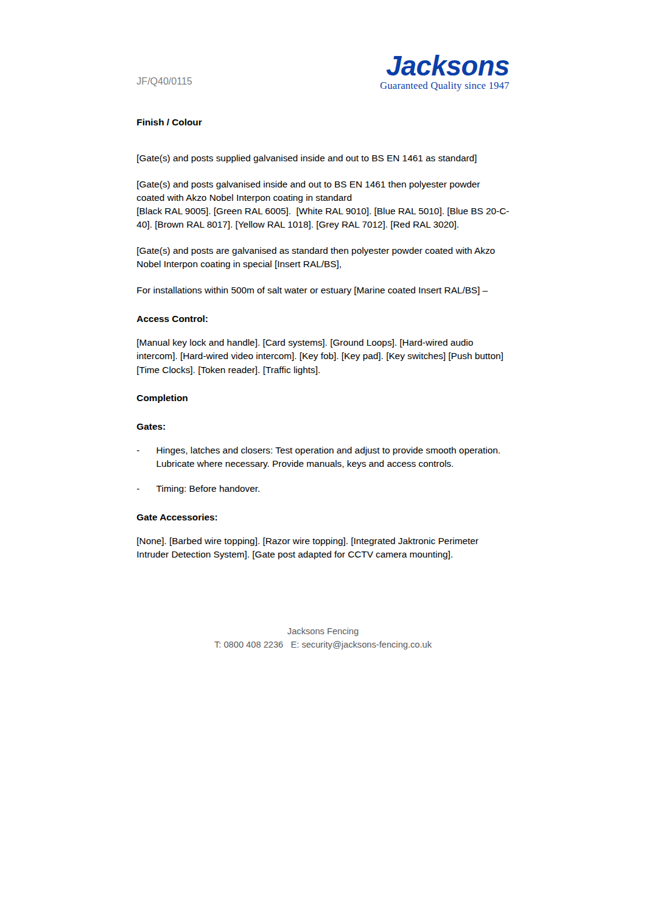JF/Q40/0115
Jacksons Guaranteed Quality since 1947
Finish / Colour
[Gate(s) and posts supplied galvanised inside and out to BS EN 1461 as standard]
[Gate(s) and posts galvanised inside and out to BS EN 1461 then polyester powder coated with Akzo Nobel Interpon coating in standard
[Black RAL 9005]. [Green RAL 6005]. [White RAL 9010]. [Blue RAL 5010]. [Blue BS 20-C-40]. [Brown RAL 8017]. [Yellow RAL 1018]. [Grey RAL 7012]. [Red RAL 3020].
[Gate(s) and posts are galvanised as standard then polyester powder coated with Akzo Nobel Interpon coating in special [Insert RAL/BS],
For installations within 500m of salt water or estuary [Marine coated Insert RAL/BS] –
Access Control:
[Manual key lock and handle]. [Card systems]. [Ground Loops]. [Hard-wired audio intercom]. [Hard-wired video intercom]. [Key fob]. [Key pad]. [Key switches] [Push button] [Time Clocks]. [Token reader]. [Traffic lights].
Completion
Gates:
Hinges, latches and closers: Test operation and adjust to provide smooth operation. Lubricate where necessary. Provide manuals, keys and access controls.
Timing: Before handover.
Gate Accessories:
[None]. [Barbed wire topping]. [Razor wire topping]. [Integrated Jaktronic Perimeter Intruder Detection System]. [Gate post adapted for CCTV camera mounting].
Jacksons Fencing
T: 0800 408 2236 E: security@jacksons-fencing.co.uk